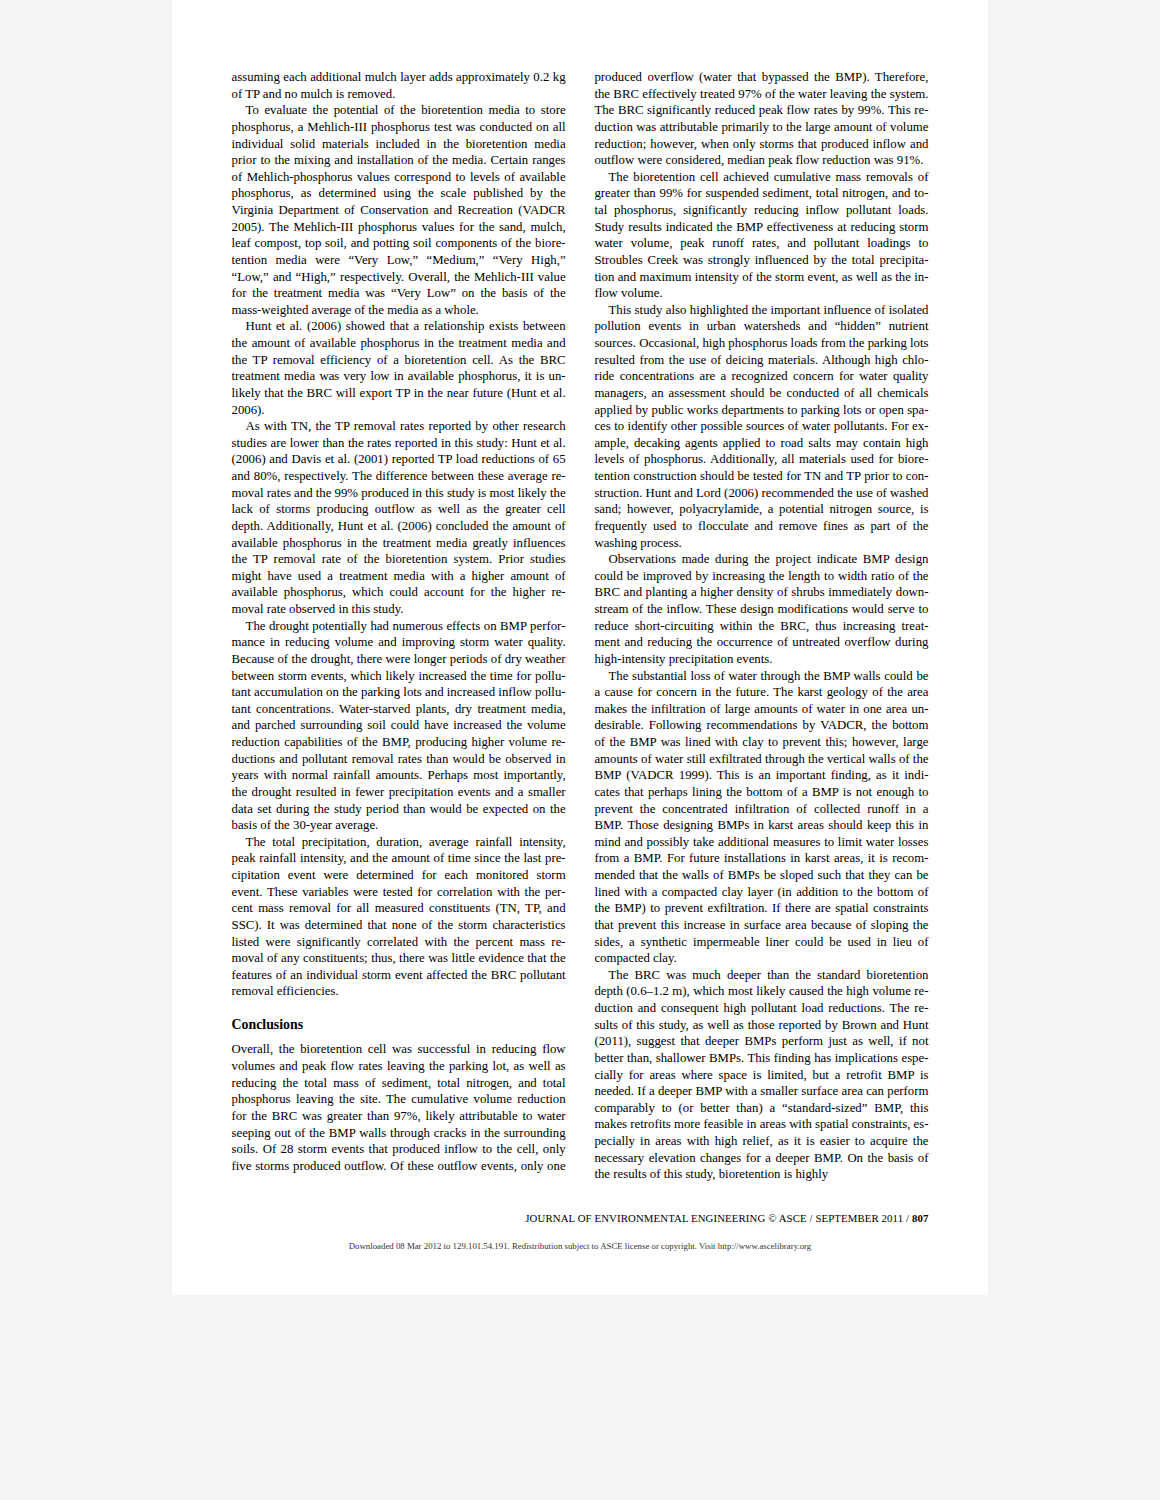assuming each additional mulch layer adds approximately 0.2 kg of TP and no mulch is removed.
To evaluate the potential of the bioretention media to store phosphorus, a Mehlich-III phosphorus test was conducted on all individual solid materials included in the bioretention media prior to the mixing and installation of the media. Certain ranges of Mehlich-phosphorus values correspond to levels of available phosphorus, as determined using the scale published by the Virginia Department of Conservation and Recreation (VADCR 2005). The Mehlich-III phosphorus values for the sand, mulch, leaf compost, top soil, and potting soil components of the bioretention media were “Very Low,” “Medium,” “Very High,” “Low,” and “High,” respectively. Overall, the Mehlich-III value for the treatment media was “Very Low” on the basis of the mass-weighted average of the media as a whole.
Hunt et al. (2006) showed that a relationship exists between the amount of available phosphorus in the treatment media and the TP removal efficiency of a bioretention cell. As the BRC treatment media was very low in available phosphorus, it is unlikely that the BRC will export TP in the near future (Hunt et al. 2006).
As with TN, the TP removal rates reported by other research studies are lower than the rates reported in this study: Hunt et al. (2006) and Davis et al. (2001) reported TP load reductions of 65 and 80%, respectively. The difference between these average removal rates and the 99% produced in this study is most likely the lack of storms producing outflow as well as the greater cell depth. Additionally, Hunt et al. (2006) concluded the amount of available phosphorus in the treatment media greatly influences the TP removal rate of the bioretention system. Prior studies might have used a treatment media with a higher amount of available phosphorus, which could account for the higher removal rate observed in this study.
The drought potentially had numerous effects on BMP performance in reducing volume and improving storm water quality. Because of the drought, there were longer periods of dry weather between storm events, which likely increased the time for pollutant accumulation on the parking lots and increased inflow pollutant concentrations. Water-starved plants, dry treatment media, and parched surrounding soil could have increased the volume reduction capabilities of the BMP, producing higher volume reductions and pollutant removal rates than would be observed in years with normal rainfall amounts. Perhaps most importantly, the drought resulted in fewer precipitation events and a smaller data set during the study period than would be expected on the basis of the 30-year average.
The total precipitation, duration, average rainfall intensity, peak rainfall intensity, and the amount of time since the last precipitation event were determined for each monitored storm event. These variables were tested for correlation with the percent mass removal for all measured constituents (TN, TP, and SSC). It was determined that none of the storm characteristics listed were significantly correlated with the percent mass removal of any constituents; thus, there was little evidence that the features of an individual storm event affected the BRC pollutant removal efficiencies.
Conclusions
Overall, the bioretention cell was successful in reducing flow volumes and peak flow rates leaving the parking lot, as well as reducing the total mass of sediment, total nitrogen, and total phosphorus leaving the site. The cumulative volume reduction for the BRC was greater than 97%, likely attributable to water seeping out of the BMP walls through cracks in the surrounding soils. Of 28 storm events that produced inflow to the cell, only five storms produced outflow. Of these outflow events, only one produced overflow (water that bypassed the BMP). Therefore, the BRC effectively treated 97% of the water leaving the system. The BRC significantly reduced peak flow rates by 99%. This reduction was attributable primarily to the large amount of volume reduction; however, when only storms that produced inflow and outflow were considered, median peak flow reduction was 91%.
The bioretention cell achieved cumulative mass removals of greater than 99% for suspended sediment, total nitrogen, and total phosphorus, significantly reducing inflow pollutant loads. Study results indicated the BMP effectiveness at reducing storm water volume, peak runoff rates, and pollutant loadings to Stroubles Creek was strongly influenced by the total precipitation and maximum intensity of the storm event, as well as the inflow volume.
This study also highlighted the important influence of isolated pollution events in urban watersheds and “hidden” nutrient sources. Occasional, high phosphorus loads from the parking lots resulted from the use of deicing materials. Although high chloride concentrations are a recognized concern for water quality managers, an assessment should be conducted of all chemicals applied by public works departments to parking lots or open spaces to identify other possible sources of water pollutants. For example, decaking agents applied to road salts may contain high levels of phosphorus. Additionally, all materials used for bioretention construction should be tested for TN and TP prior to construction. Hunt and Lord (2006) recommended the use of washed sand; however, polyacrylamide, a potential nitrogen source, is frequently used to flocculate and remove fines as part of the washing process.
Observations made during the project indicate BMP design could be improved by increasing the length to width ratio of the BRC and planting a higher density of shrubs immediately downstream of the inflow. These design modifications would serve to reduce short-circuiting within the BRC, thus increasing treatment and reducing the occurrence of untreated overflow during high-intensity precipitation events.
The substantial loss of water through the BMP walls could be a cause for concern in the future. The karst geology of the area makes the infiltration of large amounts of water in one area undesirable. Following recommendations by VADCR, the bottom of the BMP was lined with clay to prevent this; however, large amounts of water still exfiltrated through the vertical walls of the BMP (VADCR 1999). This is an important finding, as it indicates that perhaps lining the bottom of a BMP is not enough to prevent the concentrated infiltration of collected runoff in a BMP. Those designing BMPs in karst areas should keep this in mind and possibly take additional measures to limit water losses from a BMP. For future installations in karst areas, it is recommended that the walls of BMPs be sloped such that they can be lined with a compacted clay layer (in addition to the bottom of the BMP) to prevent exfiltration. If there are spatial constraints that prevent this increase in surface area because of sloping the sides, a synthetic impermeable liner could be used in lieu of compacted clay.
The BRC was much deeper than the standard bioretention depth (0.6–1.2 m), which most likely caused the high volume reduction and consequent high pollutant load reductions. The results of this study, as well as those reported by Brown and Hunt (2011), suggest that deeper BMPs perform just as well, if not better than, shallower BMPs. This finding has implications especially for areas where space is limited, but a retrofit BMP is needed. If a deeper BMP with a smaller surface area can perform comparably to (or better than) a “standard-sized” BMP, this makes retrofits more feasible in areas with spatial constraints, especially in areas with high relief, as it is easier to acquire the necessary elevation changes for a deeper BMP. On the basis of the results of this study, bioretention is highly
JOURNAL OF ENVIRONMENTAL ENGINEERING © ASCE / SEPTEMBER 2011 / 807
Downloaded 08 Mar 2012 to 129.101.54.191. Redistribution subject to ASCE license or copyright. Visit http://www.ascelibrary.org